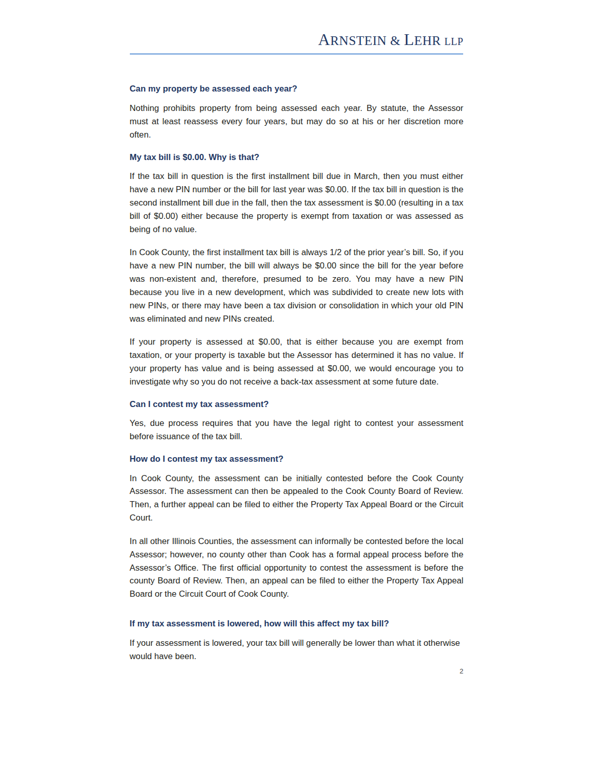ARNSTEIN & LEHR LLP
Can my property be assessed each year?
Nothing prohibits property from being assessed each year. By statute, the Assessor must at least reassess every four years, but may do so at his or her discretion more often.
My tax bill is $0.00. Why is that?
If the tax bill in question is the first installment bill due in March, then you must either have a new PIN number or the bill for last year was $0.00. If the tax bill in question is the second installment bill due in the fall, then the tax assessment is $0.00 (resulting in a tax bill of $0.00) either because the property is exempt from taxation or was assessed as being of no value.
In Cook County, the first installment tax bill is always 1/2 of the prior year’s bill. So, if you have a new PIN number, the bill will always be $0.00 since the bill for the year before was non-existent and, therefore, presumed to be zero. You may have a new PIN because you live in a new development, which was subdivided to create new lots with new PINs, or there may have been a tax division or consolidation in which your old PIN was eliminated and new PINs created.
If your property is assessed at $0.00, that is either because you are exempt from taxation, or your property is taxable but the Assessor has determined it has no value. If your property has value and is being assessed at $0.00, we would encourage you to investigate why so you do not receive a back-tax assessment at some future date.
Can I contest my tax assessment?
Yes, due process requires that you have the legal right to contest your assessment before issuance of the tax bill.
How do I contest my tax assessment?
In Cook County, the assessment can be initially contested before the Cook County Assessor. The assessment can then be appealed to the Cook County Board of Review. Then, a further appeal can be filed to either the Property Tax Appeal Board or the Circuit Court.
In all other Illinois Counties, the assessment can informally be contested before the local Assessor; however, no county other than Cook has a formal appeal process before the Assessor’s Office. The first official opportunity to contest the assessment is before the county Board of Review. Then, an appeal can be filed to either the Property Tax Appeal Board or the Circuit Court of Cook County.
If my tax assessment is lowered, how will this affect my tax bill?
If your assessment is lowered, your tax bill will generally be lower than what it otherwise
would have been.
2